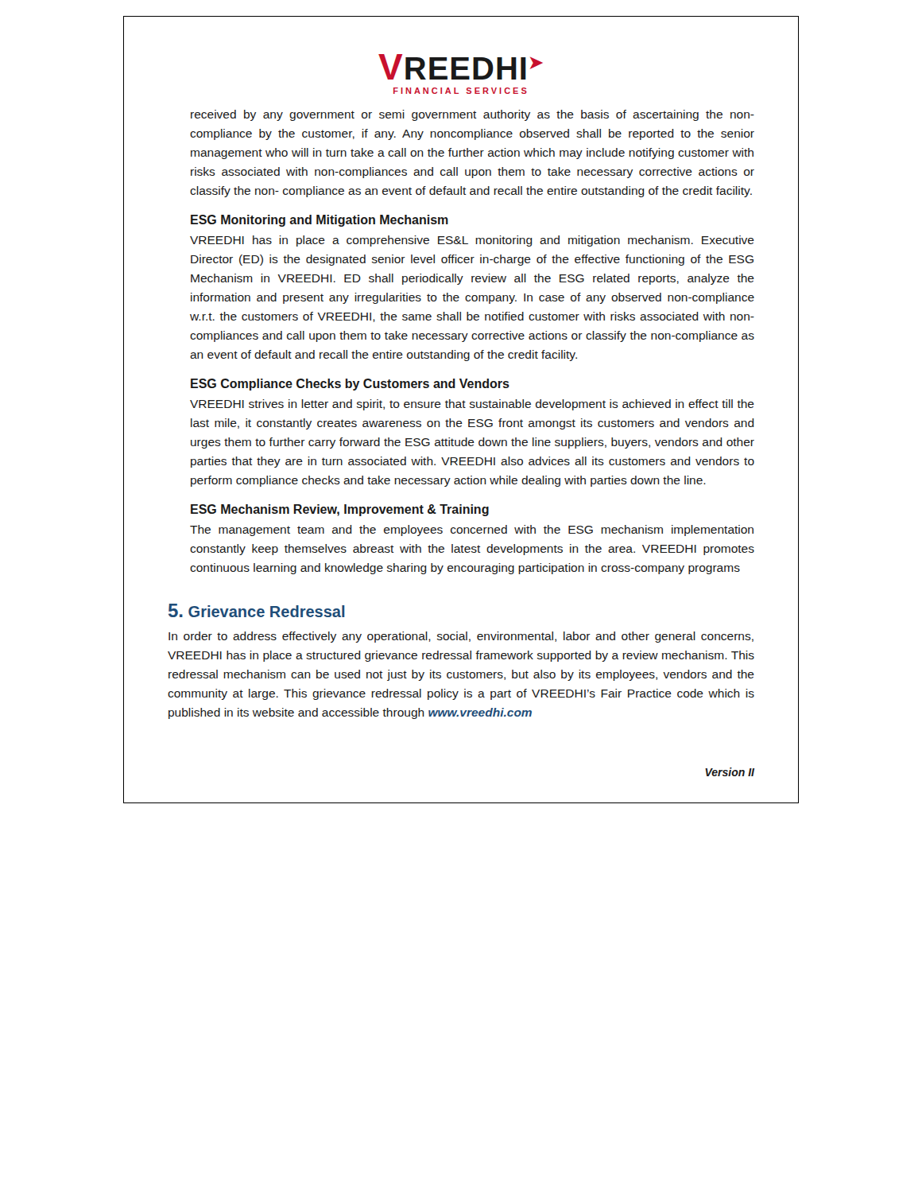VREEDHI➤
FINANCIAL SERVICES
received by any government or semi government authority as the basis of ascertaining the non-compliance by the customer, if any. Any noncompliance observed shall be reported to the senior management who will in turn take a call on the further action which may include notifying customer with risks associated with non-compliances and call upon them to take necessary corrective actions or classify the non- compliance as an event of default and recall the entire outstanding of the credit facility.
ESG Monitoring and Mitigation Mechanism
VREEDHI has in place a comprehensive ES&L monitoring and mitigation mechanism. Executive Director (ED) is the designated senior level officer in-charge of the effective functioning of the ESG Mechanism in VREEDHI. ED shall periodically review all the ESG related reports, analyze the information and present any irregularities to the company. In case of any observed non-compliance w.r.t. the customers of VREEDHI, the same shall be notified customer with risks associated with non-compliances and call upon them to take necessary corrective actions or classify the non-compliance as an event of default and recall the entire outstanding of the credit facility.
ESG Compliance Checks by Customers and Vendors
VREEDHI strives in letter and spirit, to ensure that sustainable development is achieved in effect till the last mile, it constantly creates awareness on the ESG front amongst its customers and vendors and urges them to further carry forward the ESG attitude down the line suppliers, buyers, vendors and other parties that they are in turn associated with. VREEDHI also advices all its customers and vendors to perform compliance checks and take necessary action while dealing with parties down the line.
ESG Mechanism Review, Improvement & Training
The management team and the employees concerned with the ESG mechanism implementation constantly keep themselves abreast with the latest developments in the area. VREEDHI promotes continuous learning and knowledge sharing by encouraging participation in cross-company programs
5. Grievance Redressal
In order to address effectively any operational, social, environmental, labor and other general concerns, VREEDHI has in place a structured grievance redressal framework supported by a review mechanism. This redressal mechanism can be used not just by its customers, but also by its employees, vendors and the community at large. This grievance redressal policy is a part of VREEDHI’s Fair Practice code which is published in its website and accessible through www.vreedhi.com
Version II